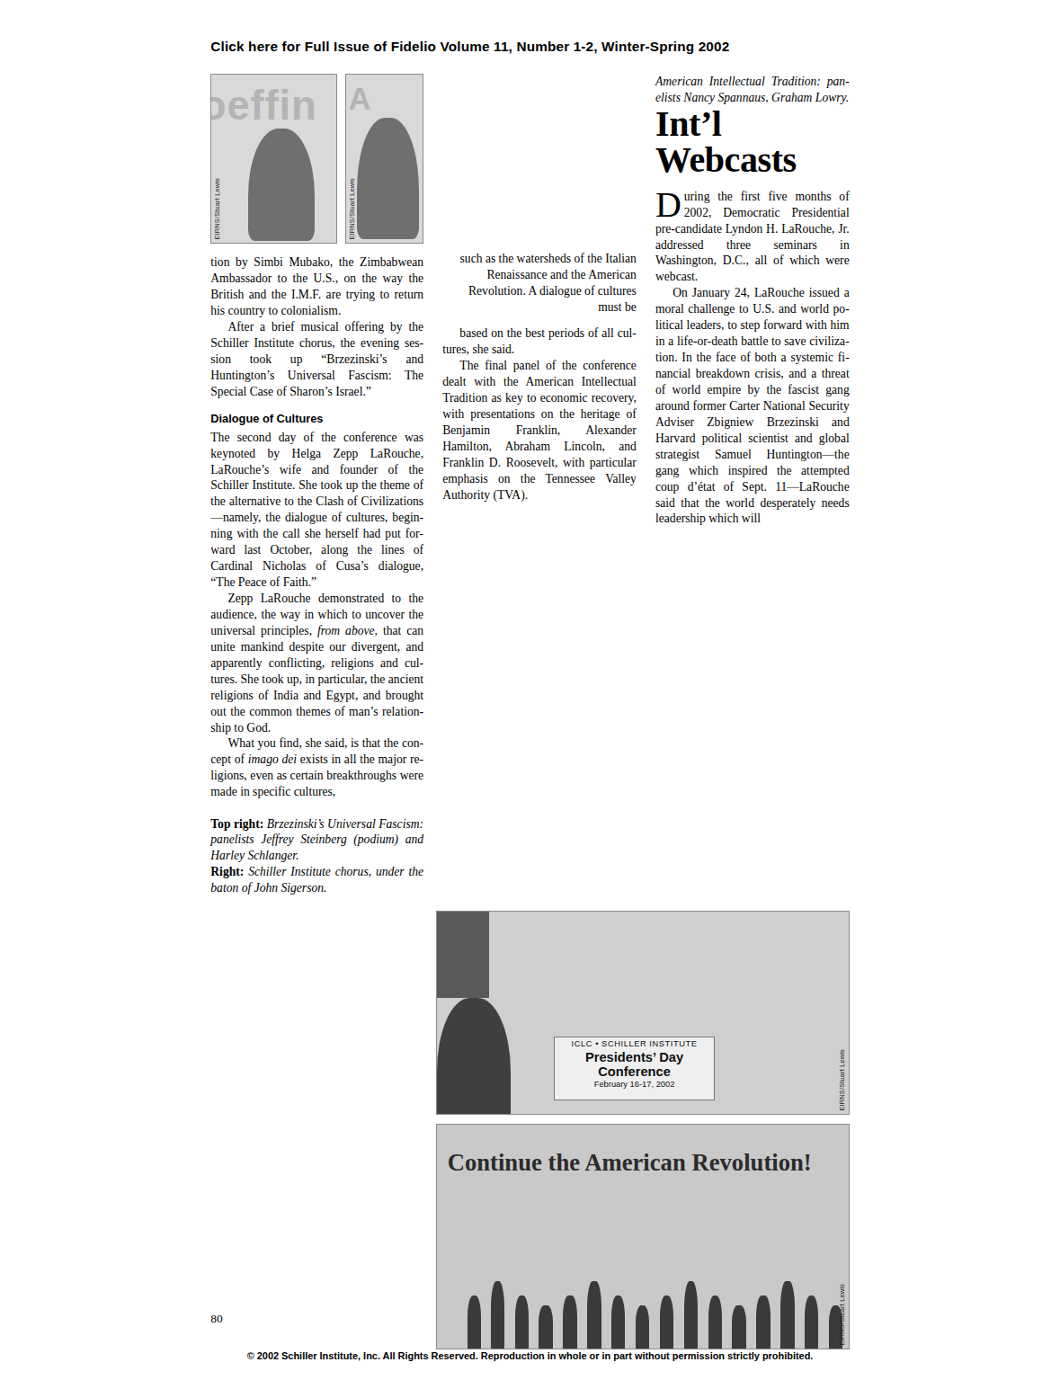Click here for Full Issue of Fidelio Volume 11, Number 1-2, Winter-Spring 2002
oeffin
EIRNS/Stuart Lewis
A
EIRNS/Stuart Lewis
tion by Simbi Mubako, the Zimbabwean Ambassador to the U.S., on the way the British and the I.M.F. are trying to return his country to colonialism.
After a brief musical offering by the Schiller Institute chorus, the evening session took up “Brzezinski’s and Huntington’s Universal Fascism: The Special Case of Sharon’s Israel.”
Dialogue of Cultures
The second day of the conference was keynoted by Helga Zepp LaRouche, LaRouche’s wife and founder of the Schiller Institute. She took up the theme of the alternative to the Clash of Civilizations—namely, the dialogue of cultures, beginning with the call she herself had put forward last October, along the lines of Cardinal Nicholas of Cusa’s dialogue, “The Peace of Faith.”
Zepp LaRouche demonstrated to the audience, the way in which to uncover the universal principles, from above, that can unite mankind despite our divergent, and apparently conflicting, religions and cultures. She took up, in particular, the ancient religions of India and Egypt, and brought out the common themes of man’s relationship to God.
What you find, she said, is that the concept of imago dei exists in all the major religions, even as certain breakthroughs were made in specific cultures,
Top right: Brzezinski’s Universal Fascism: panelists Jeffrey Steinberg (podium) and Harley Schlanger.
Right: Schiller Institute chorus, under the baton of John Sigerson.
such as the watersheds of the Italian Renaissance and the American Revolution. A dialogue of cultures must be
based on the best periods of all cultures, she said.
The final panel of the conference dealt with the American Intellectual Tradition as key to economic recovery, with presentations on the heritage of Benjamin Franklin, Alexander Hamilton, Abraham Lincoln, and Franklin D. Roosevelt, with particular emphasis on the Tennessee Valley Authority (TVA).
American Intellectual Tradition: panelists Nancy Spannaus, Graham Lowry.
Int’l Webcasts
During the first five months of 2002, Democratic Presidential pre-candidate Lyndon H. LaRouche, Jr. addressed three seminars in Washington, D.C., all of which were webcast.
On January 24, LaRouche issued a moral challenge to U.S. and world political leaders, to step forward with him in a life-or-death battle to save civilization. In the face of both a systemic financial breakdown crisis, and a threat of world empire by the fascist gang around former Carter National Security Adviser Zbigniew Brzezinski and Harvard political scientist and global strategist Samuel Huntington—the gang which inspired the attempted coup d’état of Sept. 11—LaRouche said that the world desperately needs leadership which will
ICLC • SCHILLER INSTITUTE
Presidents’ Day
Conference
February 16-17, 2002
EIRNS/Stuart Lewis
Continue the American Revolution!
EIRNS/Stuart Lewis
80
© 2002 Schiller Institute, Inc. All Rights Reserved. Reproduction in whole or in part without permission strictly prohibited.